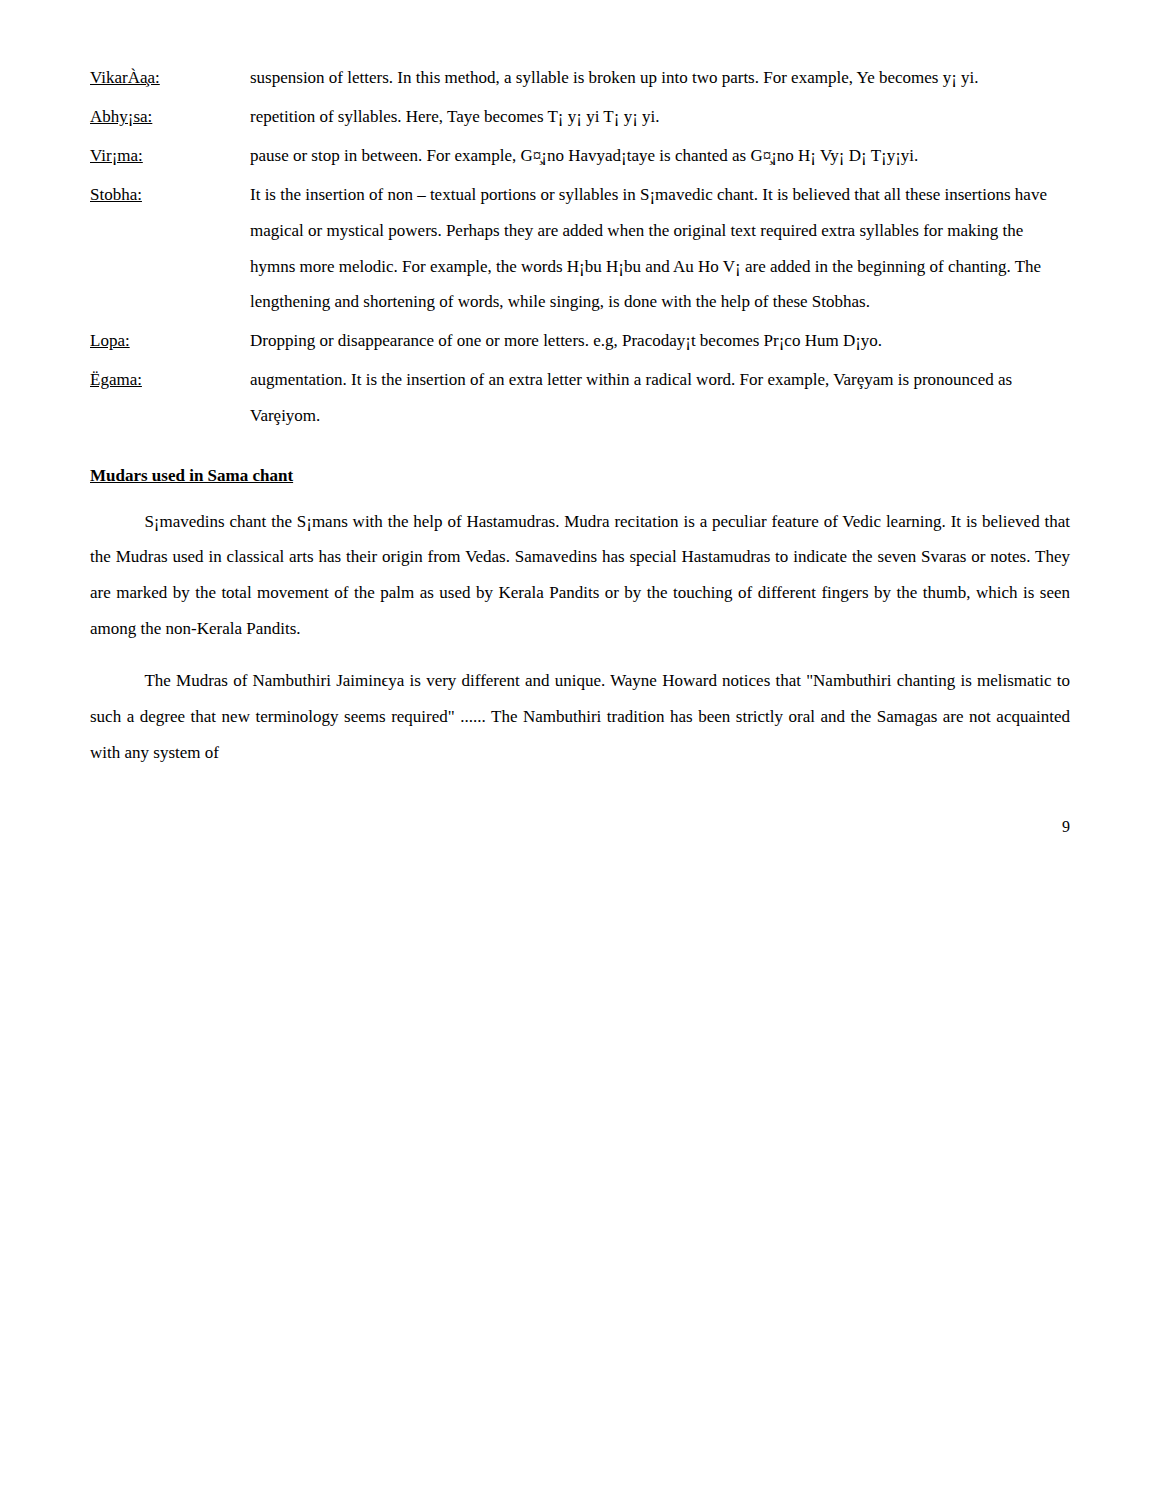VikarÀa̧a:
suspension of letters. In this method, a syllable is broken up into two parts. For example, Ye becomes y¡ yi.
Abhy¡sa:
repetition of syllables. Here, Taye becomes T¡ y¡ yi T¡ y¡ yi.
Vir¡ma:
pause or stop in between. For example, G¤̧¡no Havyad¡taye is chanted as G¤̧¡no H¡ Vy¡ D¡ T¡y¡yi.
Stobha:
It is the insertion of non – textual portions or syllables in S¡mavedic chant. It is believed that all these insertions have magical or mystical powers. Perhaps they are added when the original text required extra syllables for making the hymns more melodic. For example, the words H¡bu H¡bu and Au Ho V¡ are added in the beginning of chanting. The lengthening and shortening of words, while singing, is done with the help of these Stobhas.
Lopa:
Dropping or disappearance of one or more letters. e.g, Pracoday¡t becomes Pr¡co Hum D¡yo.
Ëgama:
augmentation. It is the insertion of an extra letter within a radical word. For example, Varȩyam is pronounced as Varȩiyom.
Mudars used in Sama chant
S¡mavedins chant the S¡mans with the help of Hastamudras. Mudra recitation is a peculiar feature of Vedic learning. It is believed that the Mudras used in classical arts has their origin from Vedas. Samavedins has special Hastamudras to indicate the seven Svaras or notes. They are marked by the total movement of the palm as used by Kerala Pandits or by the touching of different fingers by the thumb, which is seen among the non-Kerala Pandits.
The Mudras of Nambuthiri Jaiminϵya is very different and unique. Wayne Howard notices that "Nambuthiri chanting is melismatic to such a degree that new terminology seems required" ...... The Nambuthiri tradition has been strictly oral and the Samagas are not acquainted with any system of
9